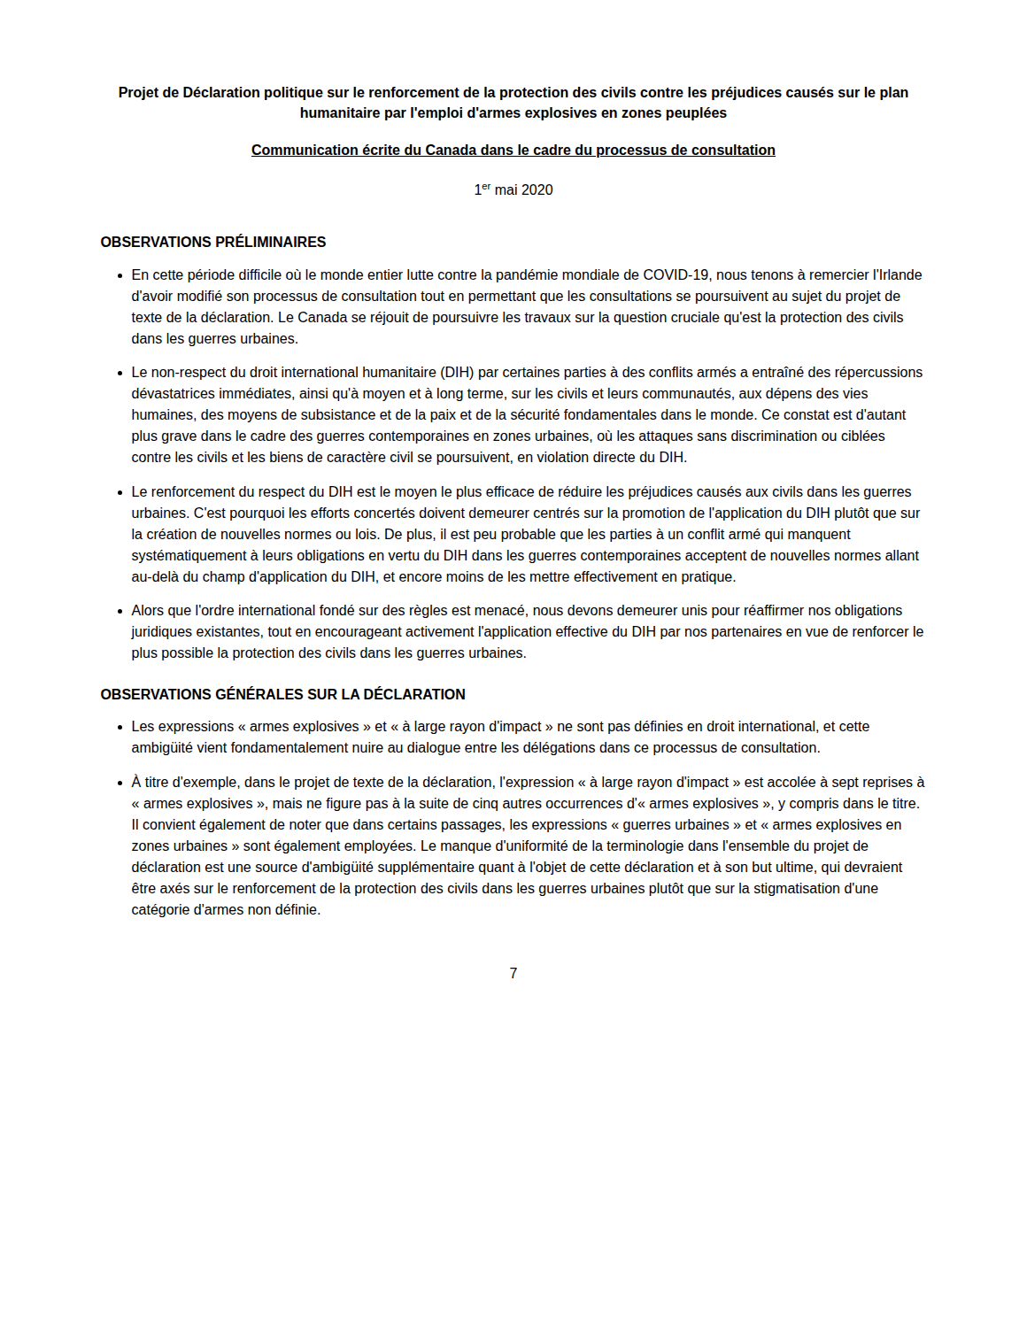Projet de Déclaration politique sur le renforcement de la protection des civils contre les préjudices causés sur le plan humanitaire par l'emploi d'armes explosives en zones peuplées
Communication écrite du Canada dans le cadre du processus de consultation
1er mai 2020
OBSERVATIONS PRÉLIMINAIRES
En cette période difficile où le monde entier lutte contre la pandémie mondiale de COVID-19, nous tenons à remercier l'Irlande d'avoir modifié son processus de consultation tout en permettant que les consultations se poursuivent au sujet du projet de texte de la déclaration. Le Canada se réjouit de poursuivre les travaux sur la question cruciale qu'est la protection des civils dans les guerres urbaines.
Le non-respect du droit international humanitaire (DIH) par certaines parties à des conflits armés a entraîné des répercussions dévastatrices immédiates, ainsi qu'à moyen et à long terme, sur les civils et leurs communautés, aux dépens des vies humaines, des moyens de subsistance et de la paix et de la sécurité fondamentales dans le monde. Ce constat est d'autant plus grave dans le cadre des guerres contemporaines en zones urbaines, où les attaques sans discrimination ou ciblées contre les civils et les biens de caractère civil se poursuivent, en violation directe du DIH.
Le renforcement du respect du DIH est le moyen le plus efficace de réduire les préjudices causés aux civils dans les guerres urbaines. C'est pourquoi les efforts concertés doivent demeurer centrés sur la promotion de l'application du DIH plutôt que sur la création de nouvelles normes ou lois. De plus, il est peu probable que les parties à un conflit armé qui manquent systématiquement à leurs obligations en vertu du DIH dans les guerres contemporaines acceptent de nouvelles normes allant au-delà du champ d'application du DIH, et encore moins de les mettre effectivement en pratique.
Alors que l'ordre international fondé sur des règles est menacé, nous devons demeurer unis pour réaffirmer nos obligations juridiques existantes, tout en encourageant activement l'application effective du DIH par nos partenaires en vue de renforcer le plus possible la protection des civils dans les guerres urbaines.
OBSERVATIONS GÉNÉRALES SUR LA DÉCLARATION
Les expressions « armes explosives » et « à large rayon d'impact » ne sont pas définies en droit international, et cette ambigüité vient fondamentalement nuire au dialogue entre les délégations dans ce processus de consultation.
À titre d'exemple, dans le projet de texte de la déclaration, l'expression « à large rayon d'impact » est accolée à sept reprises à « armes explosives », mais ne figure pas à la suite de cinq autres occurrences d'« armes explosives », y compris dans le titre. Il convient également de noter que dans certains passages, les expressions « guerres urbaines » et « armes explosives en zones urbaines » sont également employées. Le manque d'uniformité de la terminologie dans l'ensemble du projet de déclaration est une source d'ambigüité supplémentaire quant à l'objet de cette déclaration et à son but ultime, qui devraient être axés sur le renforcement de la protection des civils dans les guerres urbaines plutôt que sur la stigmatisation d'une catégorie d'armes non définie.
7